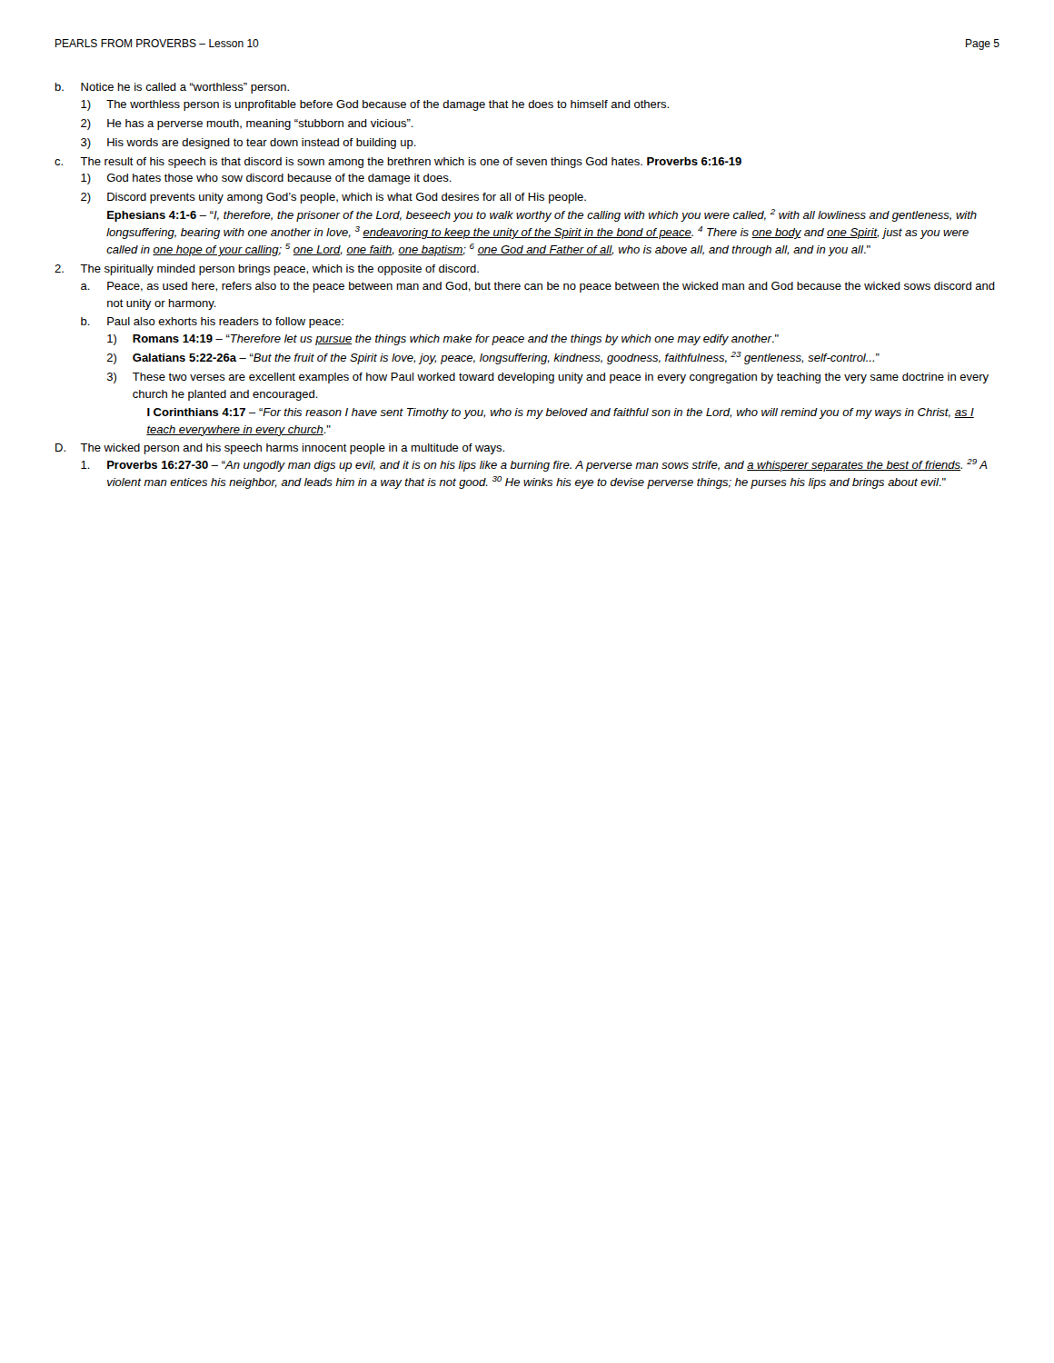PEARLS FROM PROVERBS – Lesson 10 Page 5
b. Notice he is called a “worthless” person.
1) The worthless person is unprofitable before God because of the damage that he does to himself and others.
2) He has a perverse mouth, meaning “stubborn and vicious”.
3) His words are designed to tear down instead of building up.
c. The result of his speech is that discord is sown among the brethren which is one of seven things God hates. Proverbs 6:16-19
1) God hates those who sow discord because of the damage it does.
2) Discord prevents unity among God’s people, which is what God desires for all of His people. Ephesians 4:1-6 – “I, therefore, the prisoner of the Lord, beseech you to walk worthy of the calling with which you were called, 2 with all lowliness and gentleness, with longsuffering, bearing with one another in love, 3 endeavoring to keep the unity of the Spirit in the bond of peace. 4 There is one body and one Spirit, just as you were called in one hope of your calling; 5 one Lord, one faith, one baptism; 6 one God and Father of all, who is above all, and through all, and in you all."
2. The spiritually minded person brings peace, which is the opposite of discord.
a. Peace, as used here, refers also to the peace between man and God, but there can be no peace between the wicked man and God because the wicked sows discord and not unity or harmony.
b. Paul also exhorts his readers to follow peace:
1) Romans 14:19 – “Therefore let us pursue the things which make for peace and the things by which one may edify another."
2) Galatians 5:22-26a – “But the fruit of the Spirit is love, joy, peace, longsuffering, kindness, goodness, faithfulness, 23 gentleness, self-control...”
3) These two verses are excellent examples of how Paul worked toward developing unity and peace in every congregation by teaching the very same doctrine in every church he planted and encouraged. I Corinthians 4:17 – “For this reason I have sent Timothy to you, who is my beloved and faithful son in the Lord, who will remind you of my ways in Christ, as I teach everywhere in every church."
D. The wicked person and his speech harms innocent people in a multitude of ways.
1. Proverbs 16:27-30 – “An ungodly man digs up evil, and it is on his lips like a burning fire. A perverse man sows strife, and a whisperer separates the best of friends. 29 A violent man entices his neighbor, and leads him in a way that is not good. 30 He winks his eye to devise perverse things; he purses his lips and brings about evil."